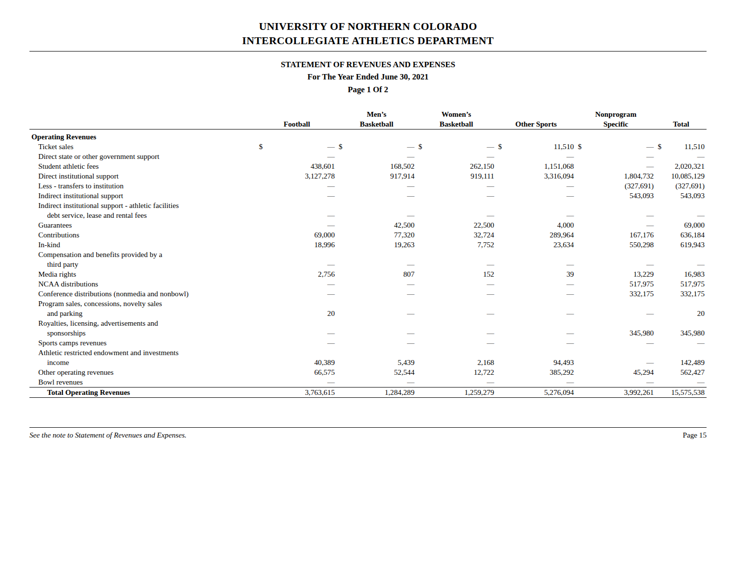UNIVERSITY OF NORTHERN COLORADO
INTERCOLLEGIATE ATHLETICS DEPARTMENT
STATEMENT OF REVENUES AND EXPENSES
For The Year Ended June 30, 2021
Page 1 Of 2
| | | Men’s | Women’s | | Nonprogram | |
| --- | --- | --- | --- | --- | --- | --- |
| | Football | Basketball | Basketball | Other Sports | Specific | Total |
| Operating Revenues | |
| Ticket sales | $ | — | $ | — | $ | — | $ | 11,510 | $ | — | $ | 11,510 |
| Direct state or other government support | | — | | — | | — | | — | | — | | — |
| Student athletic fees | | 438,601 | | 168,502 | | 262,150 | | 1,151,068 | | — | | 2,020,321 |
| Direct institutional support | | 3,127,278 | | 917,914 | | 919,111 | | 3,316,094 | | 1,804,732 | | 10,085,129 |
| Less - transfers to institution | | — | | — | | — | | — | | (327,691) | | (327,691) |
| Indirect institutional support | | — | | — | | — | | — | | 543,093 | | 543,093 |
| Indirect institutional support - athletic facilities | |
| debt service, lease and rental fees | | — | | — | | — | | — | | — | | — |
| Guarantees | | — | | 42,500 | | 22,500 | | 4,000 | | — | | 69,000 |
| Contributions | | 69,000 | | 77,320 | | 32,724 | | 289,964 | | 167,176 | | 636,184 |
| In-kind | | 18,996 | | 19,263 | | 7,752 | | 23,634 | | 550,298 | | 619,943 |
| Compensation and benefits provided by a | |
| third party | | — | | — | | — | | — | | — | | — |
| Media rights | | 2,756 | | 807 | | 152 | | 39 | | 13,229 | | 16,983 |
| NCAA distributions | | — | | — | | — | | — | | 517,975 | | 517,975 |
| Conference distributions (nonmedia and nonbowl) | | — | | — | | — | | — | | 332,175 | | 332,175 |
| Program sales, concessions, novelty sales | |
| and parking | | 20 | | — | | — | | — | | — | | 20 |
| Royalties, licensing, advertisements and | |
| sponsorships | | — | | — | | — | | — | | 345,980 | | 345,980 |
| Sports camps revenues | | — | | — | | — | | — | | — | | — |
| Athletic restricted endowment and investments | |
| income | | 40,389 | | 5,439 | | 2,168 | | 94,493 | | — | | 142,489 |
| Other operating revenues | | 66,575 | | 52,544 | | 12,722 | | 385,292 | | 45,294 | | 562,427 |
| Bowl revenues | | — | | — | | — | | — | | — | | — |
| Total Operating Revenues | | 3,763,615 | | 1,284,289 | | 1,259,279 | | 5,276,094 | | 3,992,261 | | 15,575,538 |
See the note to Statement of Revenues and Expenses.
Page 15